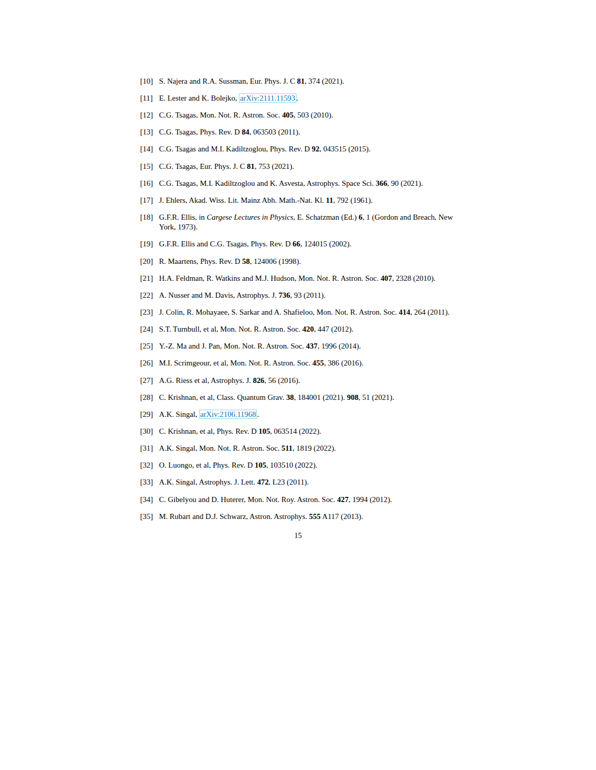[10] S. Najera and R.A. Sussman, Eur. Phys. J. C 81, 374 (2021).
[11] E. Lester and K. Bolejko, arXiv:2111.11593.
[12] C.G. Tsagas, Mon. Not. R. Astron. Soc. 405, 503 (2010).
[13] C.G. Tsagas, Phys. Rev. D 84, 063503 (2011).
[14] C.G. Tsagas and M.I. Kadiltzoglou, Phys. Rev. D 92, 043515 (2015).
[15] C.G. Tsagas, Eur. Phys. J. C 81, 753 (2021).
[16] C.G. Tsagas, M.I. Kadiltzoglou and K. Asvesta, Astrophys. Space Sci. 366, 90 (2021).
[17] J. Ehlers, Akad. Wiss. Lit. Mainz Abh. Math.-Nat. Kl. 11, 792 (1961).
[18] G.F.R. Ellis, in Cargese Lectures in Physics, E. Schatzman (Ed.) 6, 1 (Gordon and Breach, New York, 1973).
[19] G.F.R. Ellis and C.G. Tsagas, Phys. Rev. D 66, 124015 (2002).
[20] R. Maartens, Phys. Rev. D 58, 124006 (1998).
[21] H.A. Feldman, R. Watkins and M.J. Hudson, Mon. Not. R. Astron. Soc. 407, 2328 (2010).
[22] A. Nusser and M. Davis, Astrophys. J. 736, 93 (2011).
[23] J. Colin, R. Mohayaee, S. Sarkar and A. Shafieloo, Mon. Not. R. Astron. Soc. 414, 264 (2011).
[24] S.T. Turnbull, et al, Mon. Not. R. Astron. Soc. 420, 447 (2012).
[25] Y.-Z. Ma and J. Pan, Mon. Not. R. Astron. Soc. 437, 1996 (2014).
[26] M.I. Scrimgeour, et al, Mon. Not. R. Astron. Soc. 455, 386 (2016).
[27] A.G. Riess et al, Astrophys. J. 826, 56 (2016).
[28] C. Krishnan, et al, Class. Quantum Grav. 38, 184001 (2021). 908, 51 (2021).
[29] A.K. Singal, arXiv:2106.11968.
[30] C. Krishnan, et al, Phys. Rev. D 105, 063514 (2022).
[31] A.K. Singal, Mon. Not. R. Astron. Soc. 511, 1819 (2022).
[32] O. Luongo, et al, Phys. Rev. D 105, 103510 (2022).
[33] A.K. Singal, Astrophys. J. Lett. 472, L23 (2011).
[34] C. Gibelyou and D. Huterer, Mon. Not. Roy. Astron. Soc. 427, 1994 (2012).
[35] M. Rubart and D.J. Schwarz, Astron. Astrophys. 555 A117 (2013).
15